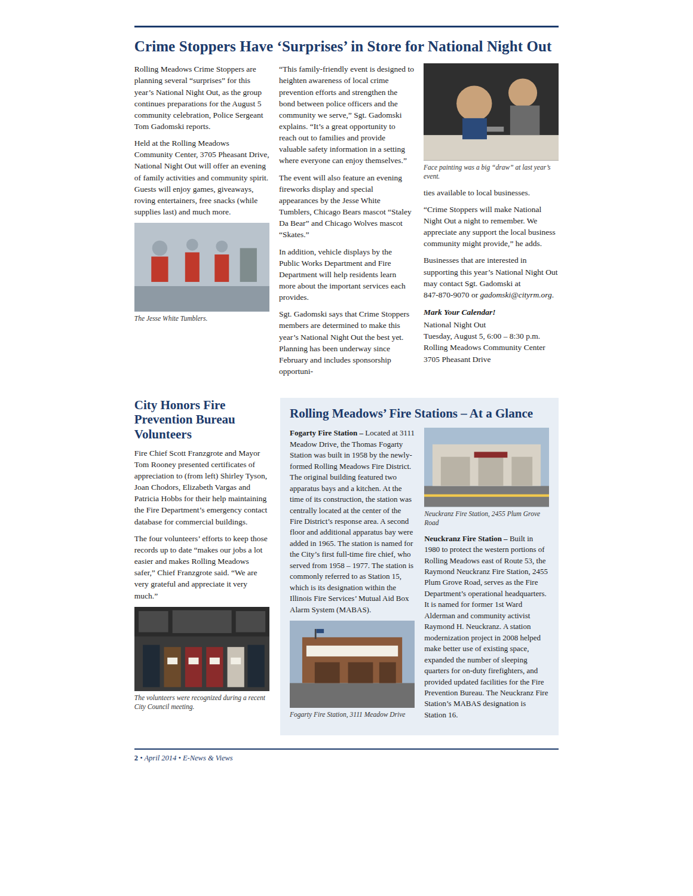Crime Stoppers Have ‘Surprises’ in Store for National Night Out
Rolling Meadows Crime Stoppers are planning several “surprises” for this year’s National Night Out, as the group continues preparations for the August 5 community celebration, Police Sergeant Tom Gadomski reports.
Held at the Rolling Meadows Community Center, 3705 Pheasant Drive, National Night Out will offer an evening of family activities and community spirit. Guests will enjoy games, giveaways, roving entertainers, free snacks (while supplies last) and much more.
The Jesse White Tumblers.
“This family-friendly event is designed to heighten awareness of local crime prevention efforts and strengthen the bond between police officers and the community we serve,” Sgt. Gadomski explains. “It’s a great opportunity to reach out to families and provide valuable safety information in a setting where everyone can enjoy themselves.”
The event will also feature an evening fireworks display and special appearances by the Jesse White Tumblers, Chicago Bears mascot “Staley Da Bear” and Chicago Wolves mascot “Skates.”
In addition, vehicle displays by the Public Works Department and Fire Department will help residents learn more about the important services each provides.
Sgt. Gadomski says that Crime Stoppers members are determined to make this year’s National Night Out the best yet. Planning has been underway since February and includes sponsorship opportuni-
Face painting was a big “draw” at last year’s event.
ties available to local businesses.
“Crime Stoppers will make National Night Out a night to remember. We appreciate any support the local business community might provide,” he adds.
Businesses that are interested in supporting this year’s National Night Out may contact Sgt. Gadomski at 847-870-9070 or gadomski@cityrm.org.
Mark Your Calendar!
National Night Out
Tuesday, August 5, 6:00 – 8:30 p.m.
Rolling Meadows Community Center
3705 Pheasant Drive
City Honors Fire Prevention Bureau Volunteers
Fire Chief Scott Franzgrote and Mayor Tom Rooney presented certificates of appreciation to (from left) Shirley Tyson, Joan Chodors, Elizabeth Vargas and Patricia Hobbs for their help maintaining the Fire Department’s emergency contact database for commercial buildings.
The four volunteers’ efforts to keep those records up to date “makes our jobs a lot easier and makes Rolling Meadows safer,” Chief Franzgrote said. “We are very grateful and appreciate it very much.”
The volunteers were recognized during a recent City Council meeting.
Rolling Meadows’ Fire Stations – At a Glance
Fogarty Fire Station – Located at 3111 Meadow Drive, the Thomas Fogarty Station was built in 1958 by the newly-formed Rolling Meadows Fire District. The original building featured two apparatus bays and a kitchen. At the time of its construction, the station was centrally located at the center of the Fire District’s response area. A second floor and additional apparatus bay were added in 1965. The station is named for the City’s first full-time fire chief, who served from 1958 – 1977. The station is commonly referred to as Station 15, which is its designation within the Illinois Fire Services’ Mutual Aid Box Alarm System (MABAS).
Fogarty Fire Station, 3111 Meadow Drive
Neuckranz Fire Station, 2455 Plum Grove Road
Neuckranz Fire Station – Built in 1980 to protect the western portions of Rolling Meadows east of Route 53, the Raymond Neuckranz Fire Station, 2455 Plum Grove Road, serves as the Fire Department’s operational headquarters. It is named for former 1st Ward Alderman and community activist Raymond H. Neuckranz. A station modernization project in 2008 helped make better use of existing space, expanded the number of sleeping quarters for on-duty firefighters, and provided updated facilities for the Fire Prevention Bureau. The Neuckranz Fire Station’s MABAS designation is Station 16.
2 • April 2014 • E-News & Views